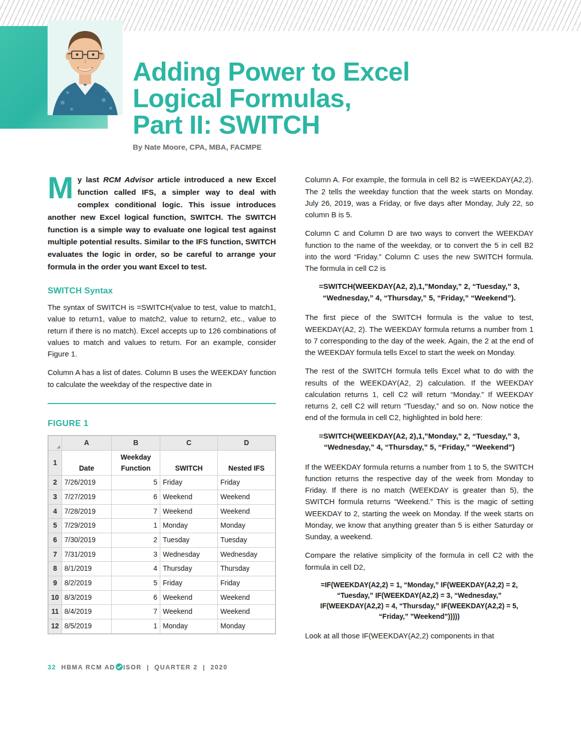Adding Power to Excel Logical Formulas, Part II: SWITCH
By Nate Moore, CPA, MBA, FACMPE
My last RCM Advisor article introduced a new Excel function called IFS, a simpler way to deal with complex conditional logic. This issue introduces another new Excel logical function, SWITCH. The SWITCH function is a simple way to evaluate one logical test against multiple potential results. Similar to the IFS function, SWITCH evaluates the logic in order, so be careful to arrange your formula in the order you want Excel to test.
SWITCH Syntax
The syntax of SWITCH is =SWITCH(value to test, value to match1, value to return1, value to match2, value to return2, etc., value to return if there is no match). Excel accepts up to 126 combinations of values to match and values to return. For an example, consider Figure 1.
Column A has a list of dates. Column B uses the WEEKDAY function to calculate the weekday of the respective date in
FIGURE 1
| | A | B | C | D |
| --- | --- | --- | --- | --- |
| 1 | Date | Weekday Function | SWITCH | Nested IFS |
| 2 | 7/26/2019 | 5 | Friday | Friday |
| 3 | 7/27/2019 | 6 | Weekend | Weekend |
| 4 | 7/28/2019 | 7 | Weekend | Weekend |
| 5 | 7/29/2019 | 1 | Monday | Monday |
| 6 | 7/30/2019 | 2 | Tuesday | Tuesday |
| 7 | 7/31/2019 | 3 | Wednesday | Wednesday |
| 8 | 8/1/2019 | 4 | Thursday | Thursday |
| 9 | 8/2/2019 | 5 | Friday | Friday |
| 10 | 8/3/2019 | 6 | Weekend | Weekend |
| 11 | 8/4/2019 | 7 | Weekend | Weekend |
| 12 | 8/5/2019 | 1 | Monday | Monday |
Column A. For example, the formula in cell B2 is =WEEKDAY(A2,2). The 2 tells the weekday function that the week starts on Monday. July 26, 2019, was a Friday, or five days after Monday, July 22, so column B is 5.
Column C and Column D are two ways to convert the WEEKDAY function to the name of the weekday, or to convert the 5 in cell B2 into the word “Friday.” Column C uses the new SWITCH formula. The formula in cell C2 is
=SWITCH(WEEKDAY(A2, 2),1,”Monday,” 2, “Tuesday,” 3, “Wednesday,” 4, “Thursday,” 5, “Friday,” “Weekend”).
The first piece of the SWITCH formula is the value to test, WEEKDAY(A2, 2). The WEEKDAY formula returns a number from 1 to 7 corresponding to the day of the week. Again, the 2 at the end of the WEEKDAY formula tells Excel to start the week on Monday.
The rest of the SWITCH formula tells Excel what to do with the results of the WEEKDAY(A2, 2) calculation. If the WEEKDAY calculation returns 1, cell C2 will return “Monday.” If WEEKDAY returns 2, cell C2 will return “Tuesday,” and so on. Now notice the end of the formula in cell C2, highlighted in bold here:
=SWITCH(WEEKDAY(A2, 2),1,”Monday,” 2, “Tuesday,” 3, “Wednesday,” 4, “Thursday,” 5, “Friday,” “Weekend”)
If the WEEKDAY formula returns a number from 1 to 5, the SWITCH function returns the respective day of the week from Monday to Friday. If there is no match (WEEKDAY is greater than 5), the SWITCH formula returns “Weekend.” This is the magic of setting WEEKDAY to 2, starting the week on Monday. If the week starts on Monday, we know that anything greater than 5 is either Saturday or Sunday, a weekend.
Compare the relative simplicity of the formula in cell C2 with the formula in cell D2,
=IF(WEEKDAY(A2,2) = 1, “Monday,” IF(WEEKDAY(A2,2) = 2, “Tuesday,” IF(WEEKDAY(A2,2) = 3, “Wednesday,”
IF(WEEKDAY(A2,2) = 4, “Thursday,” IF(WEEKDAY(A2,2) = 5, “Friday,” ”Weekend”)))))
Look at all those IF(WEEKDAY(A2,2) components in that
32 HBMA RCM ADISOR | QUARTER 2 | 2020